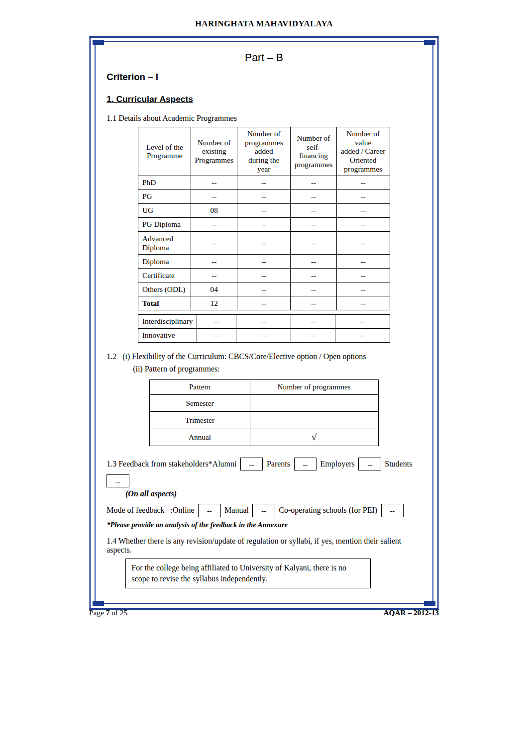HARINGHATA MAHAVIDYALAYA
Part – B
Criterion – I
1. Curricular Aspects
1.1 Details about Academic Programmes
| Level of the Programme | Number of existing Programmes | Number of programmes added during the year | Number of self-financing programmes | Number of value added / Career Oriented programmes |
| --- | --- | --- | --- | --- |
| PhD | -- | -- | -- | -- |
| PG | -- | -- | -- | -- |
| UG | 08 | -- | -- | -- |
| PG Diploma | -- | -- | -- | -- |
| Advanced Diploma | -- | -- | -- | -- |
| Diploma | -- | -- | -- | -- |
| Certificate | -- | -- | -- | -- |
| Others (ODL) | 04 | -- | -- | -- |
| Total | 12 | -- | -- | -- |
| Interdisciplinary | -- | -- | -- | -- |
| Innovative | -- | -- | -- | -- |
1.2 (i) Flexibility of the Curriculum: CBCS/Core/Elective option / Open options
(ii) Pattern of programmes:
| Pattern | Number of programmes |
| --- | --- |
| Semester | |
| Trimester | |
| Annual | √ |
1.3 Feedback from stakeholders*Alumni -- Parents -- Employers -- Students --
(On all aspects)
Mode of feedback :Online -- Manual -- Co-operating schools (for PEI) --
*Please provide an analysis of the feedback in the Annexure
1.4 Whether there is any revision/update of regulation or syllabi, if yes, mention their salient aspects.
For the college being affiliated to University of Kalyani, there is no scope to revise the syllabus independently.
Page 7 of 25
AQAR – 2012-13